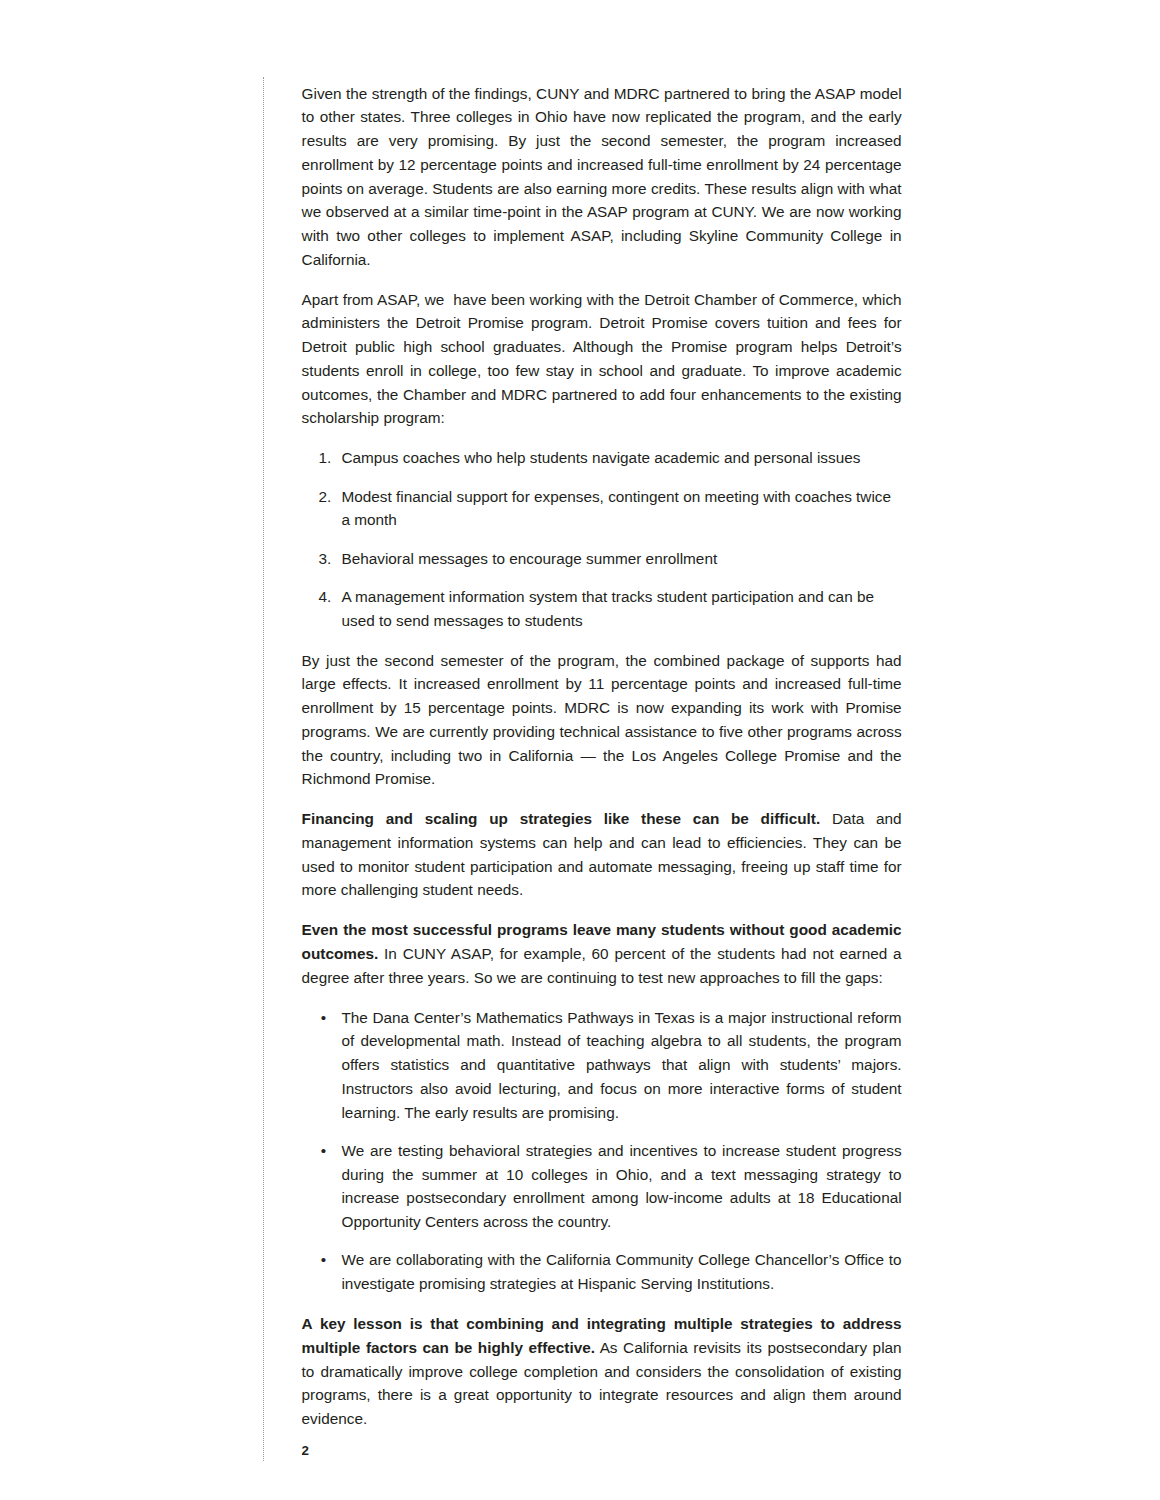Given the strength of the findings, CUNY and MDRC partnered to bring the ASAP model to other states. Three colleges in Ohio have now replicated the program, and the early results are very promising. By just the second semester, the program increased enrollment by 12 percentage points and increased full-time enrollment by 24 percentage points on average. Students are also earning more credits. These results align with what we observed at a similar time-point in the ASAP program at CUNY. We are now working with two other colleges to implement ASAP, including Skyline Community College in California.
Apart from ASAP, we have been working with the Detroit Chamber of Commerce, which administers the Detroit Promise program. Detroit Promise covers tuition and fees for Detroit public high school graduates. Although the Promise program helps Detroit’s students enroll in college, too few stay in school and graduate. To improve academic outcomes, the Chamber and MDRC partnered to add four enhancements to the existing scholarship program:
Campus coaches who help students navigate academic and personal issues
Modest financial support for expenses, contingent on meeting with coaches twice a month
Behavioral messages to encourage summer enrollment
A management information system that tracks student participation and can be used to send messages to students
By just the second semester of the program, the combined package of supports had large effects. It increased enrollment by 11 percentage points and increased full-time enrollment by 15 percentage points. MDRC is now expanding its work with Promise programs. We are currently providing technical assistance to five other programs across the country, including two in California — the Los Angeles College Promise and the Richmond Promise.
Financing and scaling up strategies like these can be difficult. Data and management information systems can help and can lead to efficiencies. They can be used to monitor student participation and automate messaging, freeing up staff time for more challenging student needs.
Even the most successful programs leave many students without good academic outcomes. In CUNY ASAP, for example, 60 percent of the students had not earned a degree after three years. So we are continuing to test new approaches to fill the gaps:
The Dana Center’s Mathematics Pathways in Texas is a major instructional reform of developmental math. Instead of teaching algebra to all students, the program offers statistics and quantitative pathways that align with students’ majors. Instructors also avoid lecturing, and focus on more interactive forms of student learning. The early results are promising.
We are testing behavioral strategies and incentives to increase student progress during the summer at 10 colleges in Ohio, and a text messaging strategy to increase postsecondary enrollment among low-income adults at 18 Educational Opportunity Centers across the country.
We are collaborating with the California Community College Chancellor’s Office to investigate promising strategies at Hispanic Serving Institutions.
A key lesson is that combining and integrating multiple strategies to address multiple factors can be highly effective. As California revisits its postsecondary plan to dramatically improve college completion and considers the consolidation of existing programs, there is a great opportunity to integrate resources and align them around evidence.
2